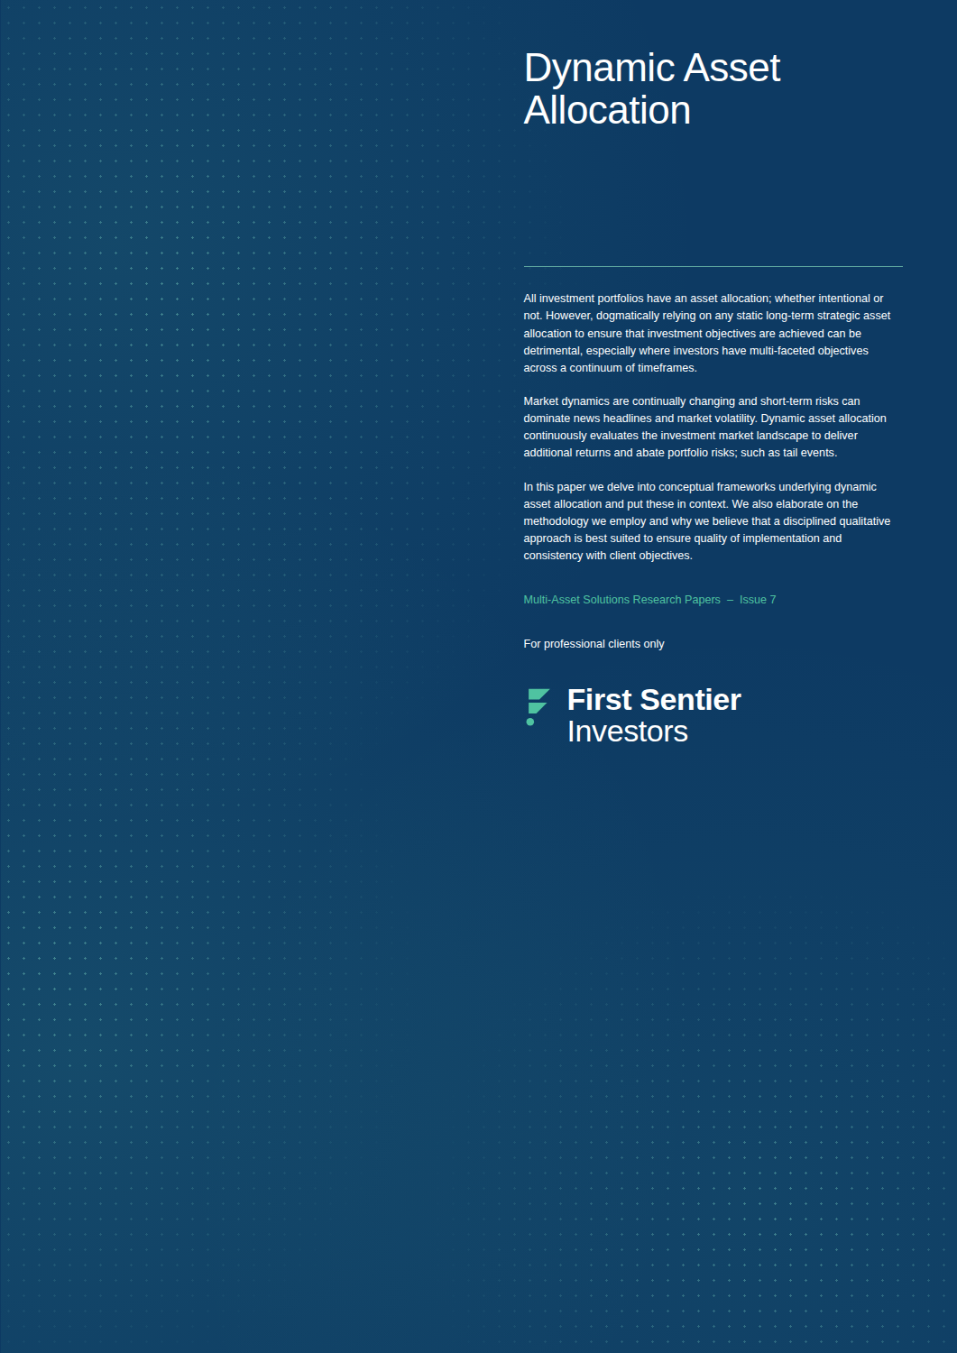Dynamic Asset
Allocation
All investment portfolios have an asset allocation; whether intentional or not. However, dogmatically relying on any static long-term strategic asset allocation to ensure that investment objectives are achieved can be detrimental, especially where investors have multi-faceted objectives across a continuum of timeframes.
Market dynamics are continually changing and short-term risks can dominate news headlines and market volatility. Dynamic asset allocation continuously evaluates the investment market landscape to deliver additional returns and abate portfolio risks; such as tail events.
In this paper we delve into conceptual frameworks underlying dynamic asset allocation and put these in context. We also elaborate on the methodology we employ and why we believe that a disciplined qualitative approach is best suited to ensure quality of implementation and consistency with client objectives.
Multi-Asset Solutions Research Papers – Issue 7
For professional clients only
First Sentier
Investors